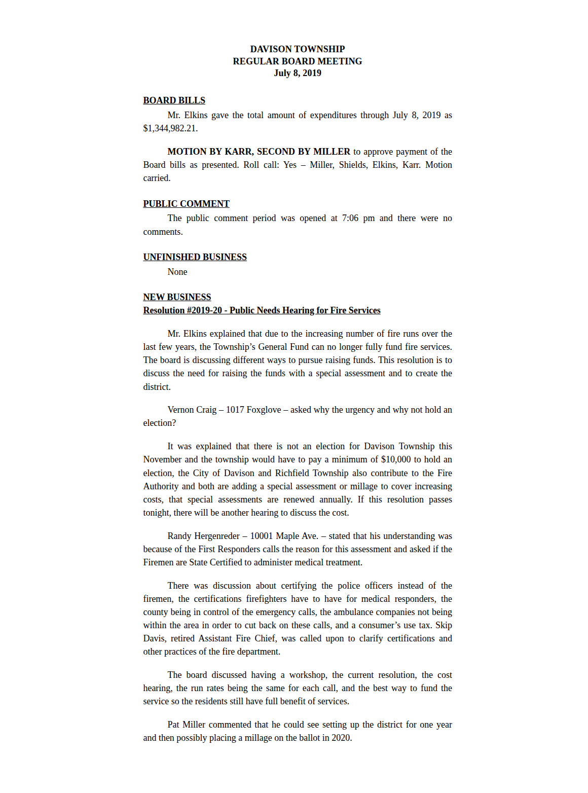DAVISON TOWNSHIP
REGULAR BOARD MEETING
July 8, 2019
BOARD BILLS
Mr. Elkins gave the total amount of expenditures through July 8, 2019 as $1,344,982.21.
MOTION BY KARR, SECOND BY MILLER to approve payment of the Board bills as presented. Roll call: Yes – Miller, Shields, Elkins, Karr. Motion carried.
PUBLIC COMMENT
The public comment period was opened at 7:06 pm and there were no comments.
UNFINISHED BUSINESS
None
NEW BUSINESS
Resolution #2019-20 - Public Needs Hearing for Fire Services
Mr. Elkins explained that due to the increasing number of fire runs over the last few years, the Township’s General Fund can no longer fully fund fire services. The board is discussing different ways to pursue raising funds. This resolution is to discuss the need for raising the funds with a special assessment and to create the district.
Vernon Craig – 1017 Foxglove – asked why the urgency and why not hold an election?
It was explained that there is not an election for Davison Township this November and the township would have to pay a minimum of $10,000 to hold an election, the City of Davison and Richfield Township also contribute to the Fire Authority and both are adding a special assessment or millage to cover increasing costs, that special assessments are renewed annually. If this resolution passes tonight, there will be another hearing to discuss the cost.
Randy Hergenreder – 10001 Maple Ave. – stated that his understanding was because of the First Responders calls the reason for this assessment and asked if the Firemen are State Certified to administer medical treatment.
There was discussion about certifying the police officers instead of the firemen, the certifications firefighters have to have for medical responders, the county being in control of the emergency calls, the ambulance companies not being within the area in order to cut back on these calls, and a consumer’s use tax. Skip Davis, retired Assistant Fire Chief, was called upon to clarify certifications and other practices of the fire department.
The board discussed having a workshop, the current resolution, the cost hearing, the run rates being the same for each call, and the best way to fund the service so the residents still have full benefit of services.
Pat Miller commented that he could see setting up the district for one year and then possibly placing a millage on the ballot in 2020.